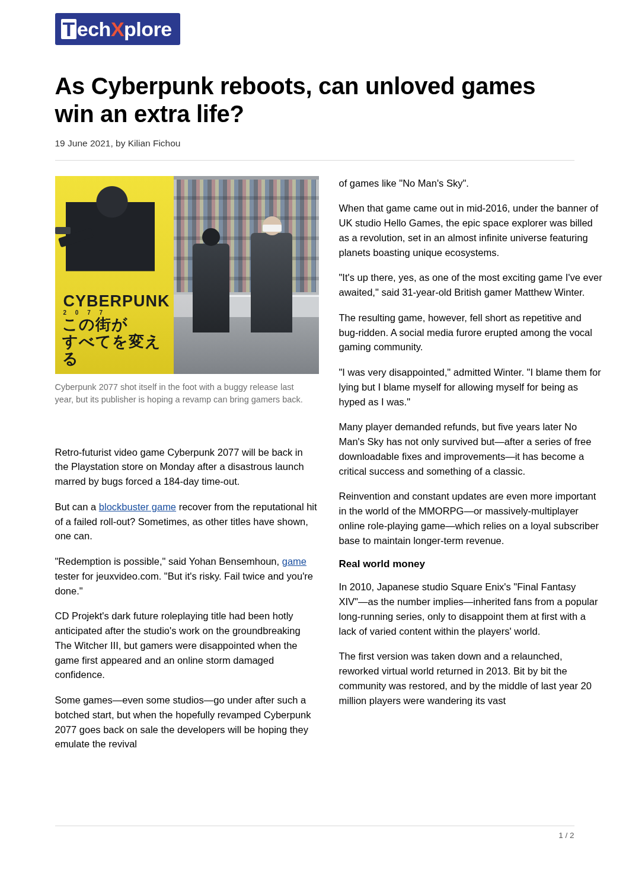TechXplore
As Cyberpunk reboots, can unloved games win an extra life?
19 June 2021, by Kilian Fichou
CYBERPUNK2 0 7 7
この街が
すべてを変える
Cyberpunk 2077 shot itself in the foot with a buggy release last year, but its publisher is hoping a revamp can bring gamers back.
Retro-futurist video game Cyberpunk 2077 will be back in the Playstation store on Monday after a disastrous launch marred by bugs forced a 184-day time-out.
But can a blockbuster game recover from the reputational hit of a failed roll-out? Sometimes, as other titles have shown, one can.
"Redemption is possible," said Yohan Bensemhoun, game tester for jeuxvideo.com. "But it's risky. Fail twice and you're done."
CD Projekt's dark future roleplaying title had been hotly anticipated after the studio's work on the groundbreaking The Witcher III, but gamers were disappointed when the game first appeared and an online storm damaged confidence.
Some games—even some studios—go under after such a botched start, but when the hopefully revamped Cyberpunk 2077 goes back on sale the developers will be hoping they emulate the revival
of games like "No Man's Sky".
When that game came out in mid-2016, under the banner of UK studio Hello Games, the epic space explorer was billed as a revolution, set in an almost infinite universe featuring planets boasting unique ecosystems.
"It's up there, yes, as one of the most exciting game I've ever awaited," said 31-year-old British gamer Matthew Winter.
The resulting game, however, fell short as repetitive and bug-ridden. A social media furore erupted among the vocal gaming community.
"I was very disappointed," admitted Winter. "I blame them for lying but I blame myself for allowing myself for being as hyped as I was."
Many player demanded refunds, but five years later No Man's Sky has not only survived but—after a series of free downloadable fixes and improvements—it has become a critical success and something of a classic.
Reinvention and constant updates are even more important in the world of the MMORPG—or massively-multiplayer online role-playing game—which relies on a loyal subscriber base to maintain longer-term revenue.
Real world money
In 2010, Japanese studio Square Enix's "Final Fantasy XIV"—as the number implies—inherited fans from a popular long-running series, only to disappoint them at first with a lack of varied content within the players' world.
The first version was taken down and a relaunched, reworked virtual world returned in 2013. Bit by bit the community was restored, and by the middle of last year 20 million players were wandering its vast
1 / 2